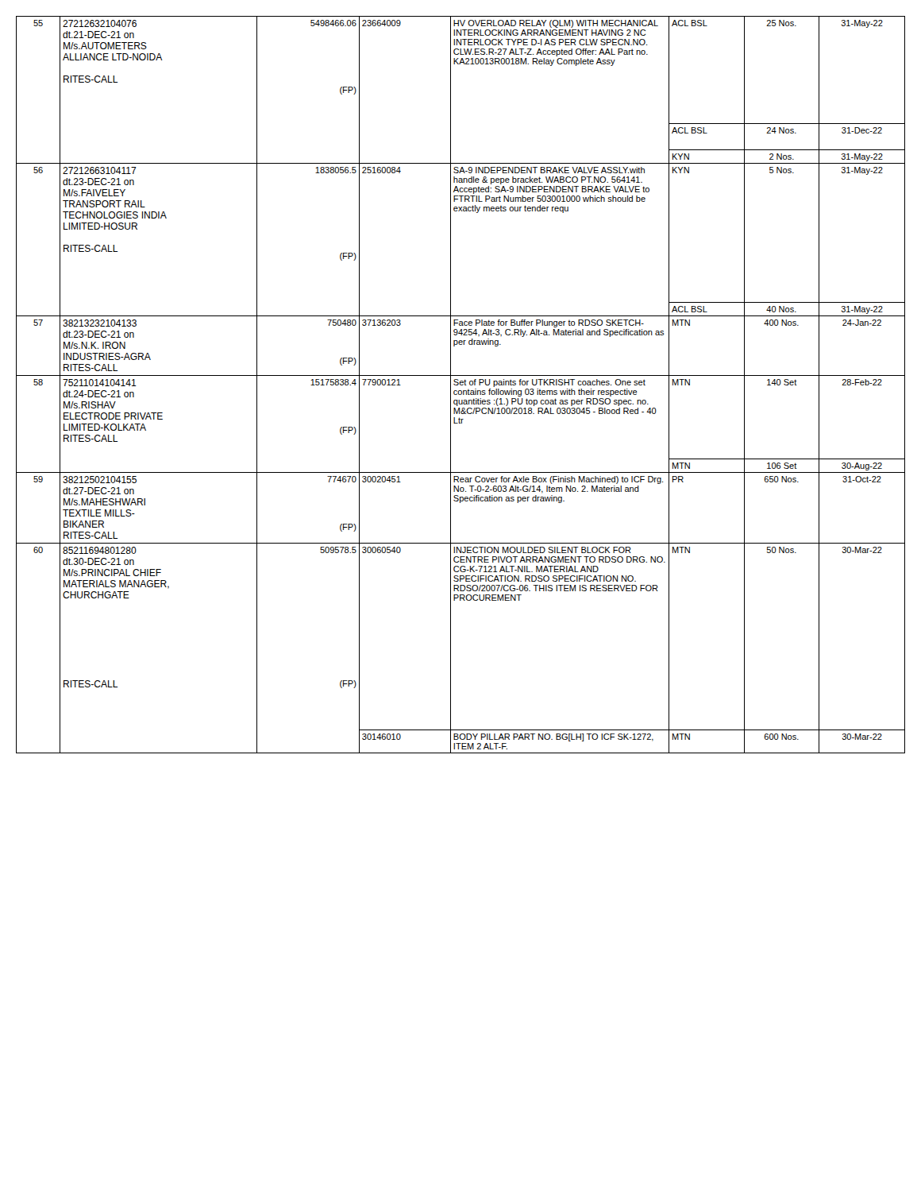| 55 | 27212632104076 dt.21-DEC-21 on M/s.AUTOMETERS ALLIANCE LTD-NOIDA RITES-CALL | 5498466.06 (FP) | 23664009 | HV OVERLOAD RELAY (QLM) WITH MECHANICAL INTERLOCKING ARRANGEMENT HAVING 2 NC INTERLOCK TYPE D-I AS PER CLW SPECN.NO. CLW.ES.R-27 ALT-Z. Accepted Offer: AAL Part no. KA210013R0018M. Relay Complete Assy | / ACL BSL / / ACL BSL / / KYN / | / 25 Nos. / / 24 Nos. / / 2 Nos. / | / 31-May-22 / / 31-Dec-22 / / 31-May-22 / |
| 56 | 27212663104117 dt.23-DEC-21 on M/s.FAIVELEY TRANSPORT RAIL TECHNOLOGIES INDIA LIMITED-HOSUR RITES-CALL | 1838056.5 (FP) | 25160084 | SA-9 INDEPENDENT BRAKE VALVE ASSLY.with handle & pepe bracket. WABCO PT.NO. 564141. Accepted: SA-9 INDEPENDENT BRAKE VALVE to FTRTIL Part Number 503001000 which should be exactly meets our tender requ | / KYN / / ACL BSL / | / 5 Nos. / / 40 Nos. / | / 31-May-22 / / 31-May-22 / |
| 57 | 38213232104133 dt.23-DEC-21 on M/s.N.K. IRON INDUSTRIES-AGRA RITES-CALL | 750480 (FP) | 37136203 | Face Plate for Buffer Plunger to RDSO SKETCH-94254, Alt-3, C.Rly. Alt-a. Material and Specification as per drawing. | MTN | 400 Nos. | 24-Jan-22 |
| 58 | 75211014104141 dt.24-DEC-21 on M/s.RISHAV ELECTRODE PRIVATE LIMITED-KOLKATA RITES-CALL | 15175838.4 (FP) | 77900121 | Set of PU paints for UTKRISHT coaches. One set contains following 03 items with their respective quantities :(1.) PU top coat as per RDSO spec. no. M&C/PCN/100/2018. RAL 0303045 - Blood Red - 40 Ltr | / MTN / / MTN / | / 140 Set / / 106 Set / | / 28-Feb-22 / / 30-Aug-22 / |
| 59 | 38212502104155 dt.27-DEC-21 on M/s.MAHESHWARI TEXTILE MILLS- BIKANER RITES-CALL | 774670 (FP) | 30020451 | Rear Cover for Axle Box (Finish Machined) to ICF Drg. No. T-0-2-603 Alt-G/14, Item No. 2. Material and Specification as per drawing. | PR | 650 Nos. | 31-Oct-22 |
| 60 | 85211694801280 dt.30-DEC-21 on M/s.PRINCIPAL CHIEF MATERIALS MANAGER, CHURCHGATE RITES-CALL | 509578.5 (FP) | / 30060540 / / 30146010 / | / INJECTION MOULDED SILENT BLOCK FOR CENTRE PIVOT ARRANGMENT TO RDSO DRG. NO. CG-K-7121 ALT-NIL. MATERIAL AND SPECIFICATION. RDSO SPECIFICATION NO. RDSO/2007/CG-06. THIS ITEM IS RESERVED FOR PROCUREMENT / / BODY PILLAR PART NO. BG[LH] TO ICF SK-1272, ITEM 2 ALT-F. / | / MTN / / MTN / | / 50 Nos. / / 600 Nos. / | / 30-Mar-22 / / 30-Mar-22 / |